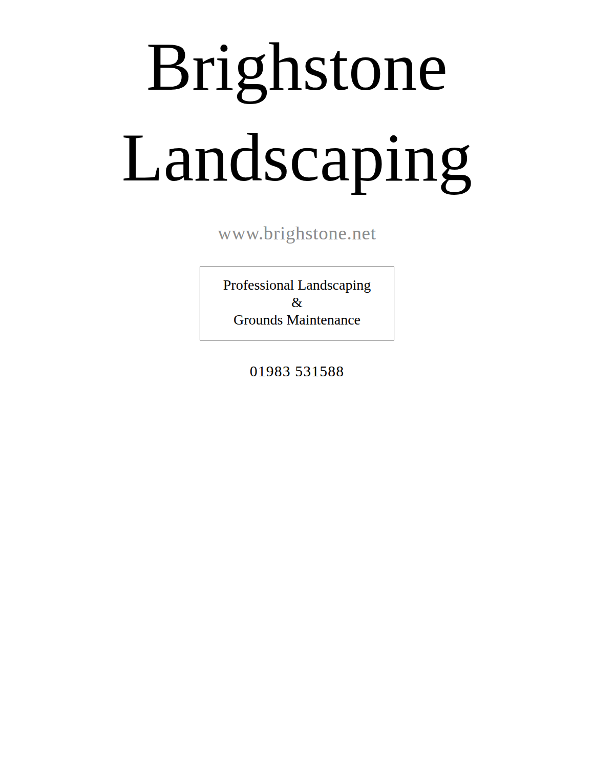Brighstone Landscaping
www.brighstone.net
Professional Landscaping & Grounds Maintenance
01983 531588